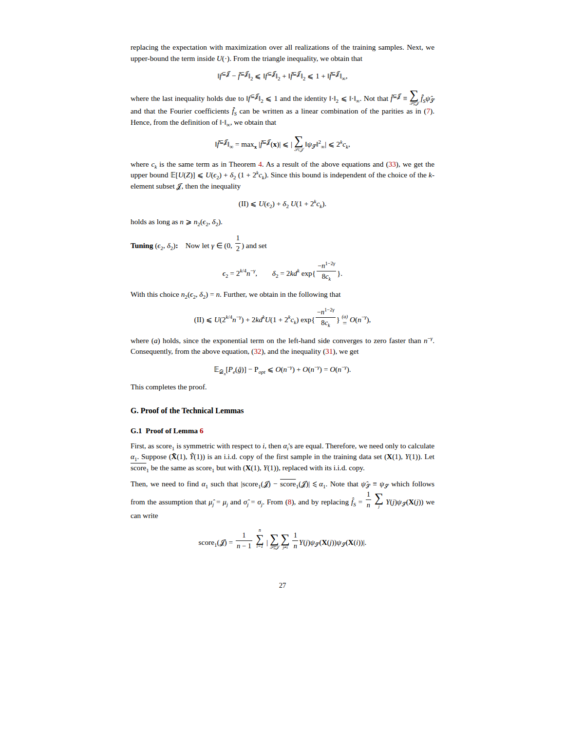replacing the expectation with maximization over all realizations of the training samples. Next, we upper-bound the term inside U(·). From the triangle inequality, we obtain that
‖f⊆𝒥 − f̂⊆𝒥‖2 ⩽ ‖f⊆𝒥‖2 + ‖f̂⊆𝒥‖2 ⩽ 1 + ‖f̂⊆𝒥‖∞,
where the last inequality holds due to ‖f⊆𝒥‖2 ⩽ 1 and the identity ‖·‖2 ⩽ ‖·‖∞. Not that f̂⊆𝒥 ≡ ∑𝒮⊆𝒥 f̂Sψ̂𝒮 and that the Fourier coefficients f̂S can be written as a linear combination of the parities as in (7). Hence, from the definition of ‖·‖∞, we obtain that
‖f̂⊆𝒥‖∞ = maxx |f̂⊆𝒥(x)| ⩽ | ∑𝒮⊂𝒥 ‖ψ𝒮‖2∞| ⩽ 2kck,
where ck is the same term as in Theorem 4. As a result of the above equations and (33), we get the upper bound 𝔼[U(Z)] ⩽ U(ϵ2) + δ2 (1 + 2kck). Since this bound is independent of the choice of the k-element subset 𝒥, then the inequality
(II) ⩽ U(ϵ2) + δ2 U(1 + 2kck).
holds as long as n ⩾ n2(ϵ2, δ2).
Tuning (ϵ2, δ2): Now let γ ∈ (0, 12) and set
ϵ2 = 2k/4n−γ, δ2 = 2kdk exp{−n1−2γ 8ck}.
With this choice n2(ϵ2, δ2) = n. Further, we obtain in the following that
(II) ⩽ U(2k/4n−γ) + 2kdkU(1 + 2kck) exp{−n1−2γ 8ck} (a)= O(n−γ),
where (a) holds, since the exponential term on the left-hand side converges to zero faster than n−γ. Consequently, from the above equation, (32), and the inequality (31), we get
𝔼𝒟n[Pe(ĝ)] − Popt ⩽ O(n−γ) + O(n−γ) = O(n−γ).
This completes the proof.
G. Proof of the Technical Lemmas
G.1 Proof of Lemma 6
First, as score1 is symmetric with respect to i, then αi's are equal. Therefore, we need only to calculate α1. Suppose (X̃(1), Ỹ(1)) is an i.i.d. copy of the first sample in the training data set (X(1), Y(1)). Let score1 be the same as score1 but with (X(1), Y(1)), replaced with its i.i.d. copy.
Then, we need to find α1 such that |score1(𝒥) − score1(𝒥)| ⩽ α1. Note that ψ̂𝒮 ≡ ψ𝒮 which follows from the assumption that μ̂j = μj and σ̂j = σj. From (8), and by replacing f̂S = 1 n ∑j Y(j)ψ𝒮(X(j)) we can write
score1(𝒥) = 1 n − 1 n∑i=1 | ∑𝒮⊆𝒥 ∑j≠i 1 n Y(j)ψ𝒮(X(j))ψ𝒮(X(i))|.
27